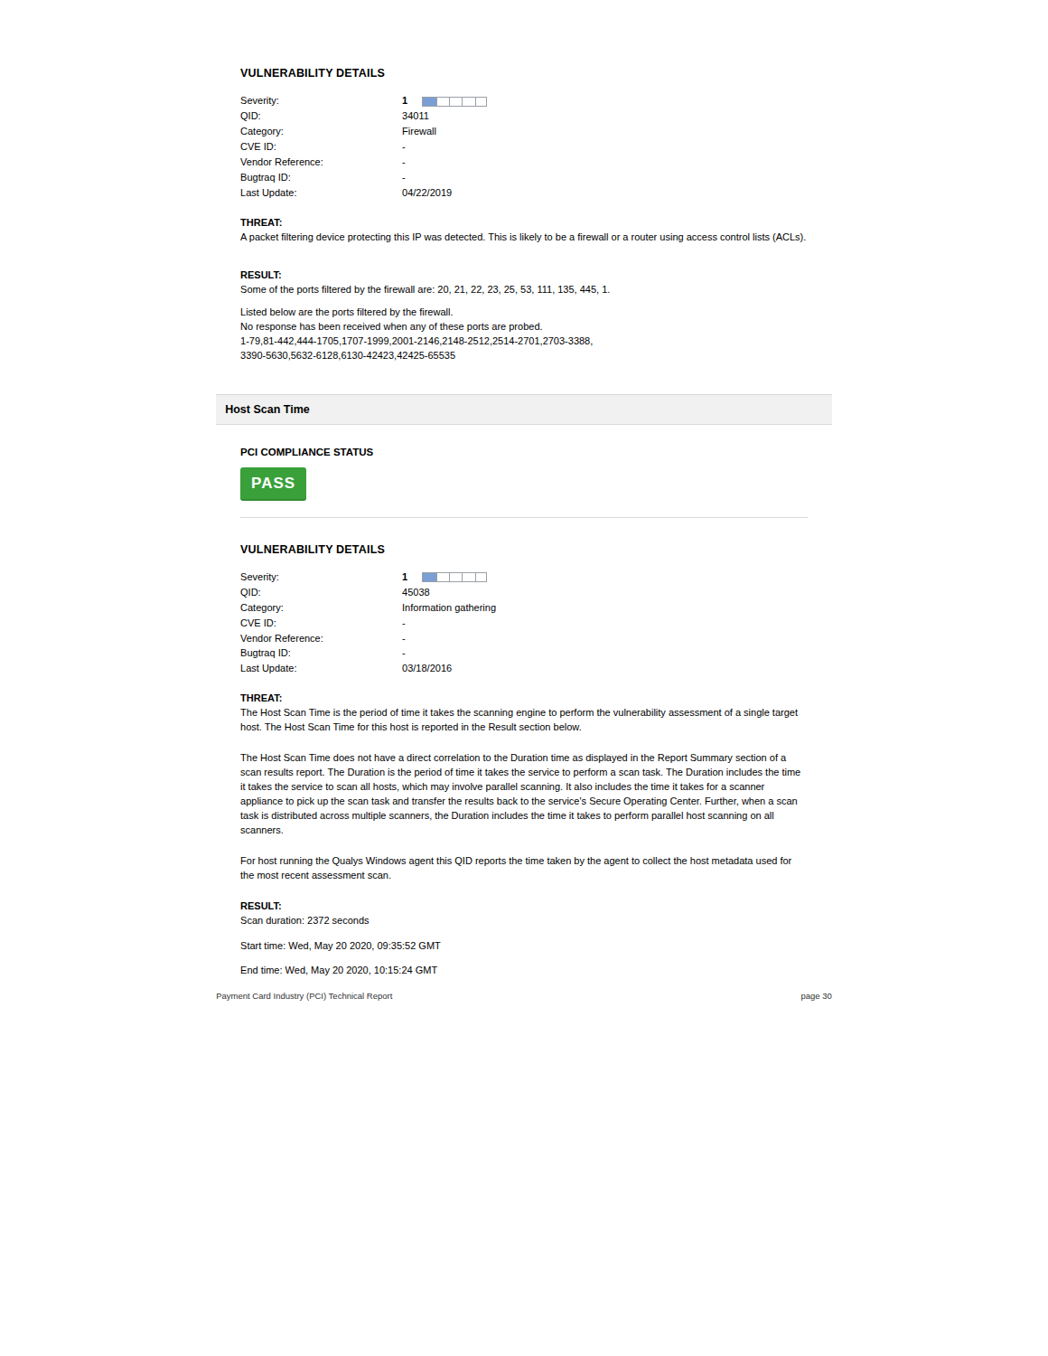VULNERABILITY DETAILS
| Severity: | 1 |
| QID: | 34011 |
| Category: | Firewall |
| CVE ID: | - |
| Vendor Reference: | - |
| Bugtraq ID: | - |
| Last Update: | 04/22/2019 |
THREAT:
A packet filtering device protecting this IP was detected. This is likely to be a firewall or a router using access control lists (ACLs).
RESULT:
Some of the ports filtered by the firewall are: 20, 21, 22, 23, 25, 53, 111, 135, 445, 1.
Listed below are the ports filtered by the firewall.
No response has been received when any of these ports are probed.
1-79,81-442,444-1705,1707-1999,2001-2146,2148-2512,2514-2701,2703-3388,
3390-5630,5632-6128,6130-42423,42425-65535
Host Scan Time
PCI COMPLIANCE STATUS
PASS
VULNERABILITY DETAILS
| Severity: | 1 |
| QID: | 45038 |
| Category: | Information gathering |
| CVE ID: | - |
| Vendor Reference: | - |
| Bugtraq ID: | - |
| Last Update: | 03/18/2016 |
THREAT:
The Host Scan Time is the period of time it takes the scanning engine to perform the vulnerability assessment of a single target host. The Host Scan Time for this host is reported in the Result section below.
The Host Scan Time does not have a direct correlation to the Duration time as displayed in the Report Summary section of a scan results report. The Duration is the period of time it takes the service to perform a scan task. The Duration includes the time it takes the service to scan all hosts, which may involve parallel scanning. It also includes the time it takes for a scanner appliance to pick up the scan task and transfer the results back to the service's Secure Operating Center. Further, when a scan task is distributed across multiple scanners, the Duration includes the time it takes to perform parallel host scanning on all scanners.
For host running the Qualys Windows agent this QID reports the time taken by the agent to collect the host metadata used for the most recent assessment scan.
RESULT:
Scan duration: 2372 seconds
Start time: Wed, May 20 2020, 09:35:52 GMT
End time: Wed, May 20 2020, 10:15:24 GMT
Payment Card Industry (PCI) Technical Report
page 30